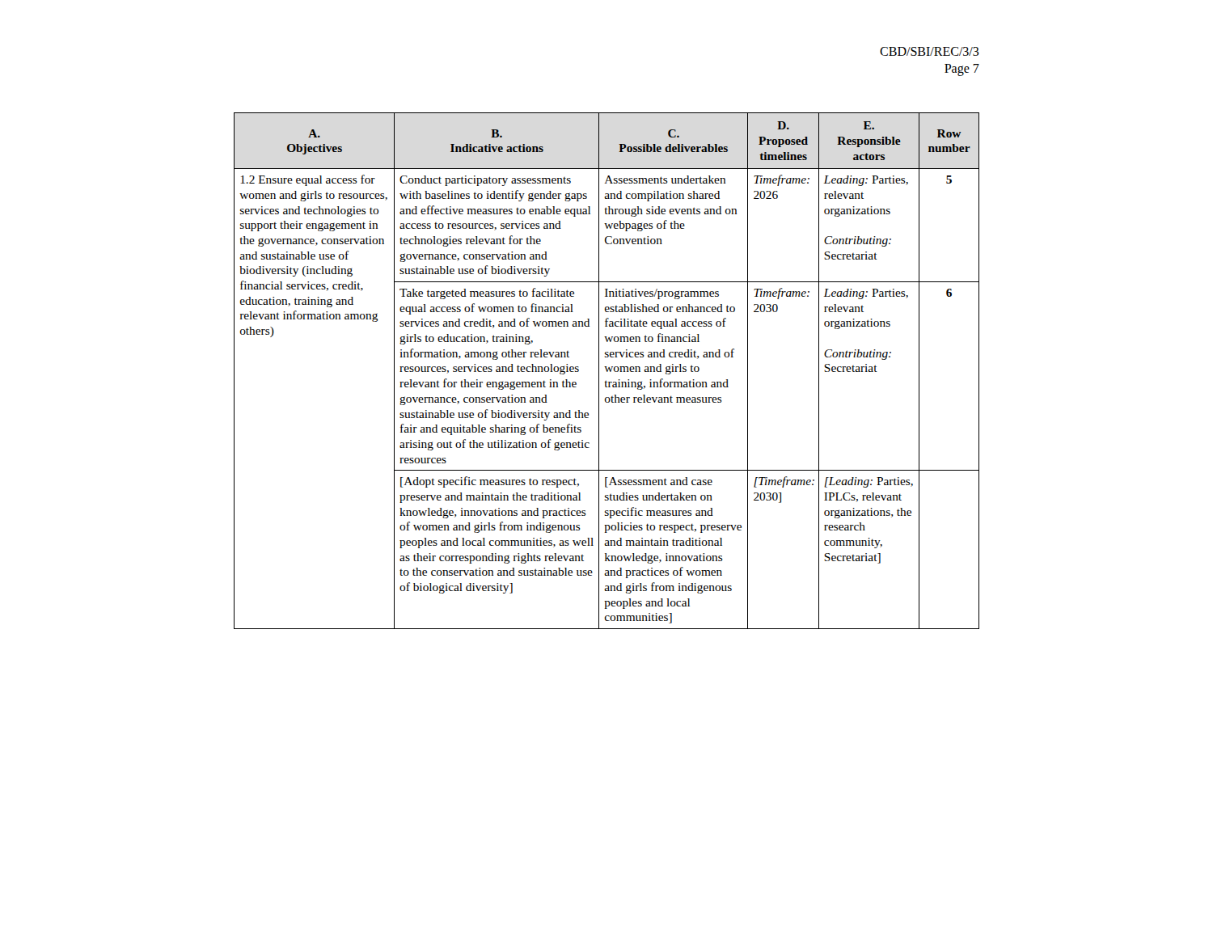CBD/SBI/REC/3/3
Page 7
| A. Objectives | B. Indicative actions | C. Possible deliverables | D. Proposed timelines | E. Responsible actors | Row number |
| --- | --- | --- | --- | --- | --- |
| 1.2 Ensure equal access for women and girls to resources, services and technologies to support their engagement in the governance, conservation and sustainable use of biodiversity (including financial services, credit, education, training and relevant information among others) | Conduct participatory assessments with baselines to identify gender gaps and effective measures to enable equal access to resources, services and technologies relevant for the governance, conservation and sustainable use of biodiversity | Assessments undertaken and compilation shared through side events and on webpages of the Convention | Timeframe: 2026 | Leading: Parties, relevant organizations Contributing: Secretariat | 5 |
| Take targeted measures to facilitate equal access of women to financial services and credit, and of women and girls to education, training, information, among other relevant resources, services and technologies relevant for their engagement in the governance, conservation and sustainable use of biodiversity and the fair and equitable sharing of benefits arising out of the utilization of genetic resources | Initiatives/programmes established or enhanced to facilitate equal access of women to financial services and credit, and of women and girls to training, information and other relevant measures | Timeframe: 2030 | Leading: Parties, relevant organizations Contributing: Secretariat | 6 |
| [Adopt specific measures to respect, preserve and maintain the traditional knowledge, innovations and practices of women and girls from indigenous peoples and local communities, as well as their corresponding rights relevant to the conservation and sustainable use of biological diversity] | [Assessment and case studies undertaken on specific measures and policies to respect, preserve and maintain traditional knowledge, innovations and practices of women and girls from indigenous peoples and local communities] | [Timeframe: 2030] | [Leading: Parties, IPLCs, relevant organizations, the research community, Secretariat] | |